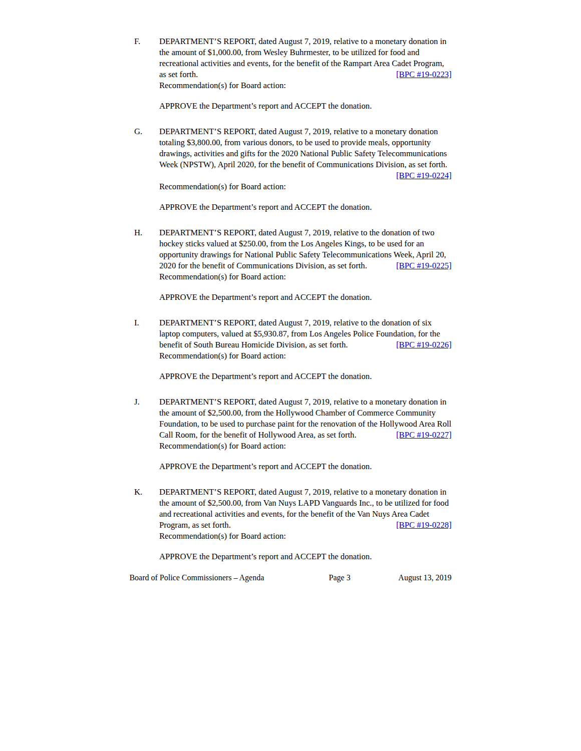F.
DEPARTMENT’S REPORT, dated August 7, 2019, relative to a monetary donation in the amount of $1,000.00, from Wesley Buhrmester, to be utilized for food and recreational activities and events, for the benefit of the Rampart Area Cadet Program, as set forth. [BPC #19-0223]
Recommendation(s) for Board action:
APPROVE the Department’s report and ACCEPT the donation.
G.
DEPARTMENT’S REPORT, dated August 7, 2019, relative to a monetary donation totaling $3,800.00, from various donors, to be used to provide meals, opportunity drawings, activities and gifts for the 2020 National Public Safety Telecommunications Week (NPSTW), April 2020, for the benefit of Communications Division, as set forth.
[BPC #19-0224]
Recommendation(s) for Board action:
APPROVE the Department’s report and ACCEPT the donation.
H.
DEPARTMENT’S REPORT, dated August 7, 2019, relative to the donation of two hockey sticks valued at $250.00, from the Los Angeles Kings, to be used for an opportunity drawings for National Public Safety Telecommunications Week, April 20, 2020 for the benefit of Communications Division, as set forth. [BPC #19-0225]
Recommendation(s) for Board action:
APPROVE the Department’s report and ACCEPT the donation.
I.
DEPARTMENT’S REPORT, dated August 7, 2019, relative to the donation of six laptop computers, valued at $5,930.87, from Los Angeles Police Foundation, for the benefit of South Bureau Homicide Division, as set forth. [BPC #19-0226]
Recommendation(s) for Board action:
APPROVE the Department’s report and ACCEPT the donation.
J.
DEPARTMENT’S REPORT, dated August 7, 2019, relative to a monetary donation in the amount of $2,500.00, from the Hollywood Chamber of Commerce Community Foundation, to be used to purchase paint for the renovation of the Hollywood Area Roll Call Room, for the benefit of Hollywood Area, as set forth. [BPC #19-0227]
Recommendation(s) for Board action:
APPROVE the Department’s report and ACCEPT the donation.
K.
DEPARTMENT’S REPORT, dated August 7, 2019, relative to a monetary donation in the amount of $2,500.00, from Van Nuys LAPD Vanguards Inc., to be utilized for food and recreational activities and events, for the benefit of the Van Nuys Area Cadet Program, as set forth. [BPC #19-0228]
Recommendation(s) for Board action:
APPROVE the Department’s report and ACCEPT the donation.
Board of Police Commissioners – Agenda
Page 3
August 13, 2019